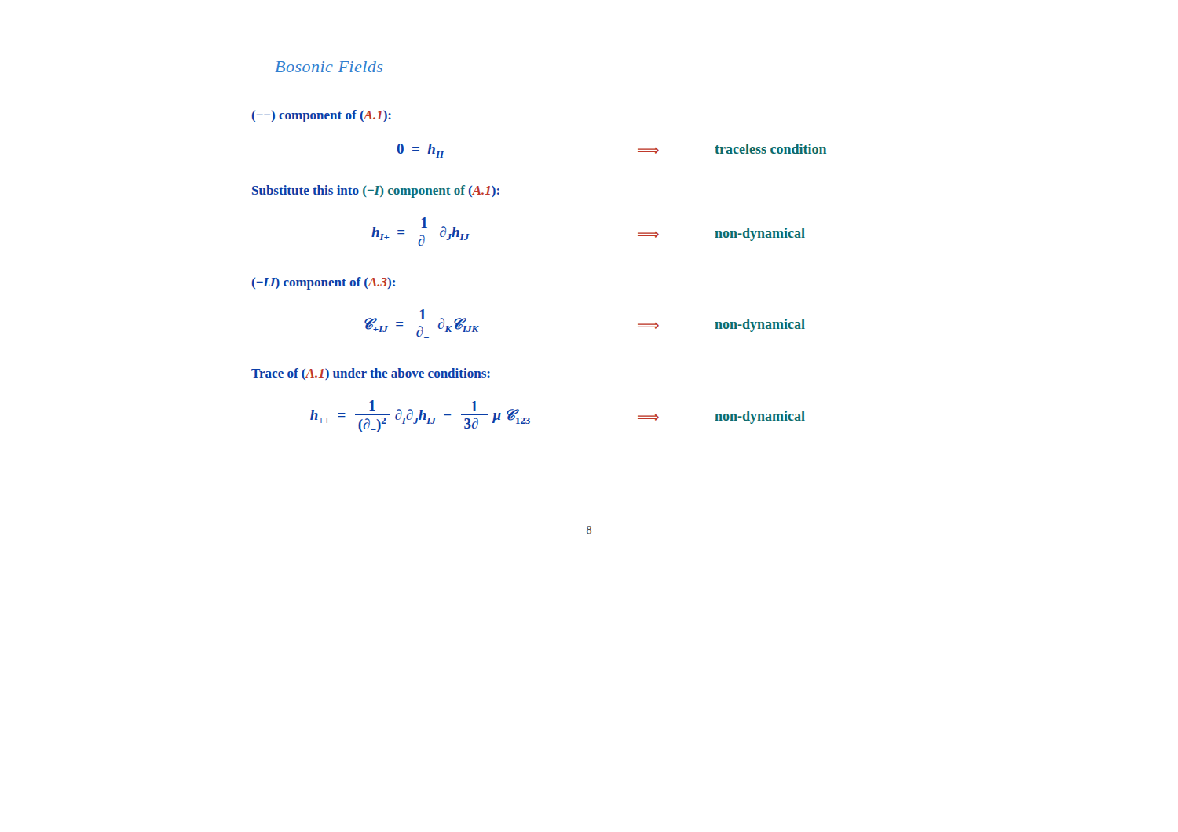Bosonic Fields
(−−) component of (A.1):
0 = hII
⟹
traceless condition
Substitute this into (−I) component of (A.1):
hI+ = 1∂− ∂JhIJ
⟹
non-dynamical
(−IJ) component of (A.3):
𝒞+IJ = 1∂− ∂K𝒞IJK
⟹
non-dynamical
Trace of (A.1) under the above conditions:
h++ = 1(∂−)2 ∂I∂JhIJ − 13∂− μ 𝒞123
⟹
non-dynamical
8